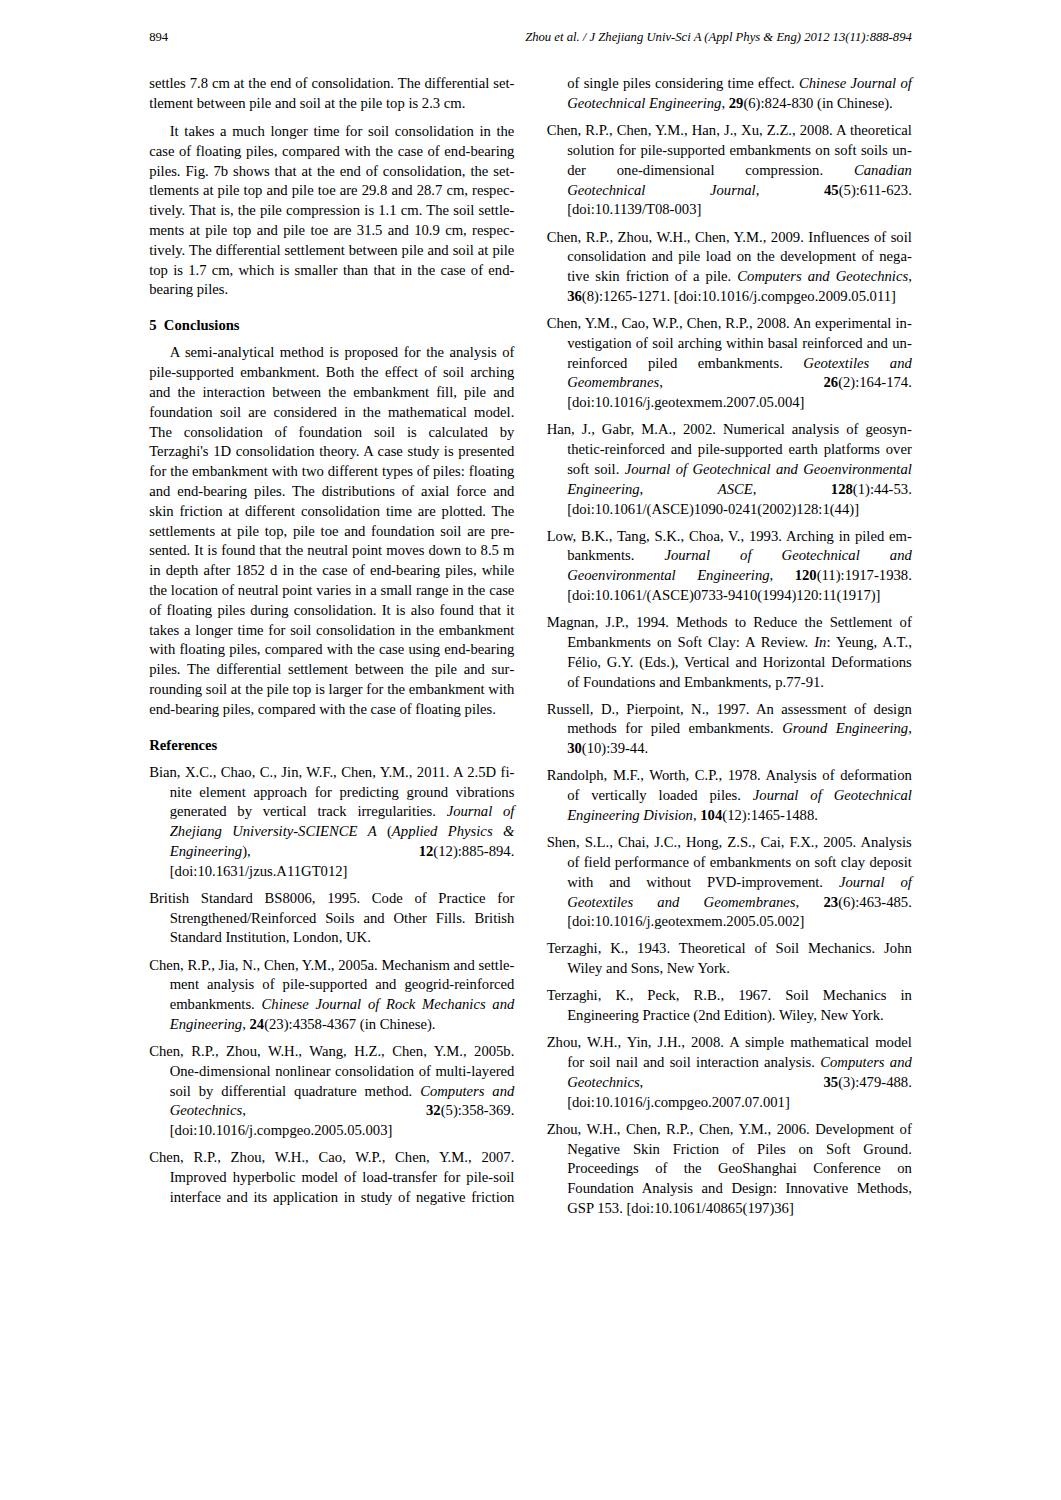894 Zhou et al. / J Zhejiang Univ-Sci A (Appl Phys & Eng) 2012 13(11):888-894
settles 7.8 cm at the end of consolidation. The differential settlement between pile and soil at the pile top is 2.3 cm.
It takes a much longer time for soil consolidation in the case of floating piles, compared with the case of end-bearing piles. Fig. 7b shows that at the end of consolidation, the settlements at pile top and pile toe are 29.8 and 28.7 cm, respectively. That is, the pile compression is 1.1 cm. The soil settlements at pile top and pile toe are 31.5 and 10.9 cm, respectively. The differential settlement between pile and soil at pile top is 1.7 cm, which is smaller than that in the case of end-bearing piles.
5 Conclusions
A semi-analytical method is proposed for the analysis of pile-supported embankment. Both the effect of soil arching and the interaction between the embankment fill, pile and foundation soil are considered in the mathematical model. The consolidation of foundation soil is calculated by Terzaghi's 1D consolidation theory. A case study is presented for the embankment with two different types of piles: floating and end-bearing piles. The distributions of axial force and skin friction at different consolidation time are plotted. The settlements at pile top, pile toe and foundation soil are presented. It is found that the neutral point moves down to 8.5 m in depth after 1852 d in the case of end-bearing piles, while the location of neutral point varies in a small range in the case of floating piles during consolidation. It is also found that it takes a longer time for soil consolidation in the embankment with floating piles, compared with the case using end-bearing piles. The differential settlement between the pile and surrounding soil at the pile top is larger for the embankment with end-bearing piles, compared with the case of floating piles.
References
Bian, X.C., Chao, C., Jin, W.F., Chen, Y.M., 2011. A 2.5D finite element approach for predicting ground vibrations generated by vertical track irregularities. Journal of Zhejiang University-SCIENCE A (Applied Physics & Engineering), 12(12):885-894. [doi:10.1631/jzus.A11GT012]
British Standard BS8006, 1995. Code of Practice for Strengthened/Reinforced Soils and Other Fills. British Standard Institution, London, UK.
Chen, R.P., Jia, N., Chen, Y.M., 2005a. Mechanism and settlement analysis of pile-supported and geogrid-reinforced embankments. Chinese Journal of Rock Mechanics and Engineering, 24(23):4358-4367 (in Chinese).
Chen, R.P., Zhou, W.H., Wang, H.Z., Chen, Y.M., 2005b. One-dimensional nonlinear consolidation of multi-layered soil by differential quadrature method. Computers and Geotechnics, 32(5):358-369. [doi:10.1016/j.compgeo.2005.05.003]
Chen, R.P., Zhou, W.H., Cao, W.P., Chen, Y.M., 2007. Improved hyperbolic model of load-transfer for pile-soil interface and its application in study of negative friction of single piles considering time effect. Chinese Journal of Geotechnical Engineering, 29(6):824-830 (in Chinese).
Chen, R.P., Chen, Y.M., Han, J., Xu, Z.Z., 2008. A theoretical solution for pile-supported embankments on soft soils under one-dimensional compression. Canadian Geotechnical Journal, 45(5):611-623. [doi:10.1139/T08-003]
Chen, R.P., Zhou, W.H., Chen, Y.M., 2009. Influences of soil consolidation and pile load on the development of negative skin friction of a pile. Computers and Geotechnics, 36(8):1265-1271. [doi:10.1016/j.compgeo.2009.05.011]
Chen, Y.M., Cao, W.P., Chen, R.P., 2008. An experimental investigation of soil arching within basal reinforced and unreinforced piled embankments. Geotextiles and Geomembranes, 26(2):164-174. [doi:10.1016/j.geotexmem.2007.05.004]
Han, J., Gabr, M.A., 2002. Numerical analysis of geosynthetic-reinforced and pile-supported earth platforms over soft soil. Journal of Geotechnical and Geoenvironmental Engineering, ASCE, 128(1):44-53. [doi:10.1061/(ASCE)1090-0241(2002)128:1(44)]
Low, B.K., Tang, S.K., Choa, V., 1993. Arching in piled embankments. Journal of Geotechnical and Geoenvironmental Engineering, 120(11):1917-1938. [doi:10.1061/(ASCE)0733-9410(1994)120:11(1917)]
Magnan, J.P., 1994. Methods to Reduce the Settlement of Embankments on Soft Clay: A Review. In: Yeung, A.T., Félio, G.Y. (Eds.), Vertical and Horizontal Deformations of Foundations and Embankments, p.77-91.
Russell, D., Pierpoint, N., 1997. An assessment of design methods for piled embankments. Ground Engineering, 30(10):39-44.
Randolph, M.F., Worth, C.P., 1978. Analysis of deformation of vertically loaded piles. Journal of Geotechnical Engineering Division, 104(12):1465-1488.
Shen, S.L., Chai, J.C., Hong, Z.S., Cai, F.X., 2005. Analysis of field performance of embankments on soft clay deposit with and without PVD-improvement. Journal of Geotextiles and Geomembranes, 23(6):463-485. [doi:10.1016/j.geotexmem.2005.05.002]
Terzaghi, K., 1943. Theoretical of Soil Mechanics. John Wiley and Sons, New York.
Terzaghi, K., Peck, R.B., 1967. Soil Mechanics in Engineering Practice (2nd Edition). Wiley, New York.
Zhou, W.H., Yin, J.H., 2008. A simple mathematical model for soil nail and soil interaction analysis. Computers and Geotechnics, 35(3):479-488. [doi:10.1016/j.compgeo.2007.07.001]
Zhou, W.H., Chen, R.P., Chen, Y.M., 2006. Development of Negative Skin Friction of Piles on Soft Ground. Proceedings of the GeoShanghai Conference on Foundation Analysis and Design: Innovative Methods, GSP 153. [doi:10.1061/40865(197)36]